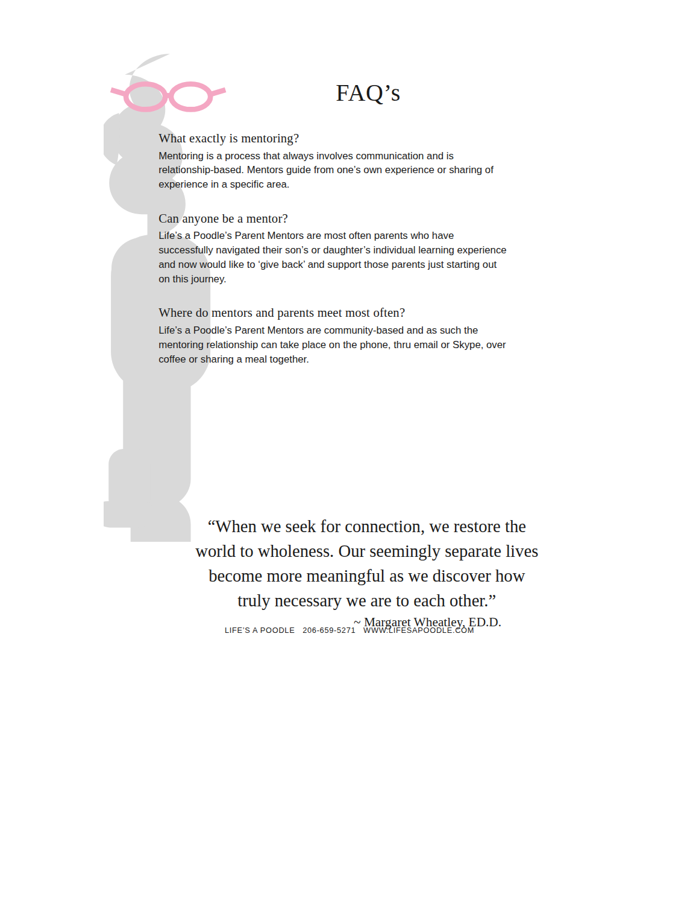FAQ’s
What exactly is mentoring?
Mentoring is a process that always involves communication and is relationship-based. Mentors guide from one’s own experience or sharing of experience in a specific area.
Can anyone be a mentor?
Life’s a Poodle’s Parent Mentors are most often parents who have successfully navigated their son’s or daughter’s individual learning experience and now would like to ‘give back’ and support those parents just starting out on this journey.
Where do mentors and parents meet most often?
Life’s a Poodle’s Parent Mentors are community-based and as such the mentoring relationship can take place on the phone, thru email or Skype, over coffee or sharing a meal together.
“When we seek for connection, we restore the world to wholeness. Our seemingly separate lives become more meaningful as we discover how truly necessary we are to each other.”
~ Margaret Wheatley, ED.D.
LIFE’S A POODLE 206-659-5271 WWW.LIFESAPOODLE.COM